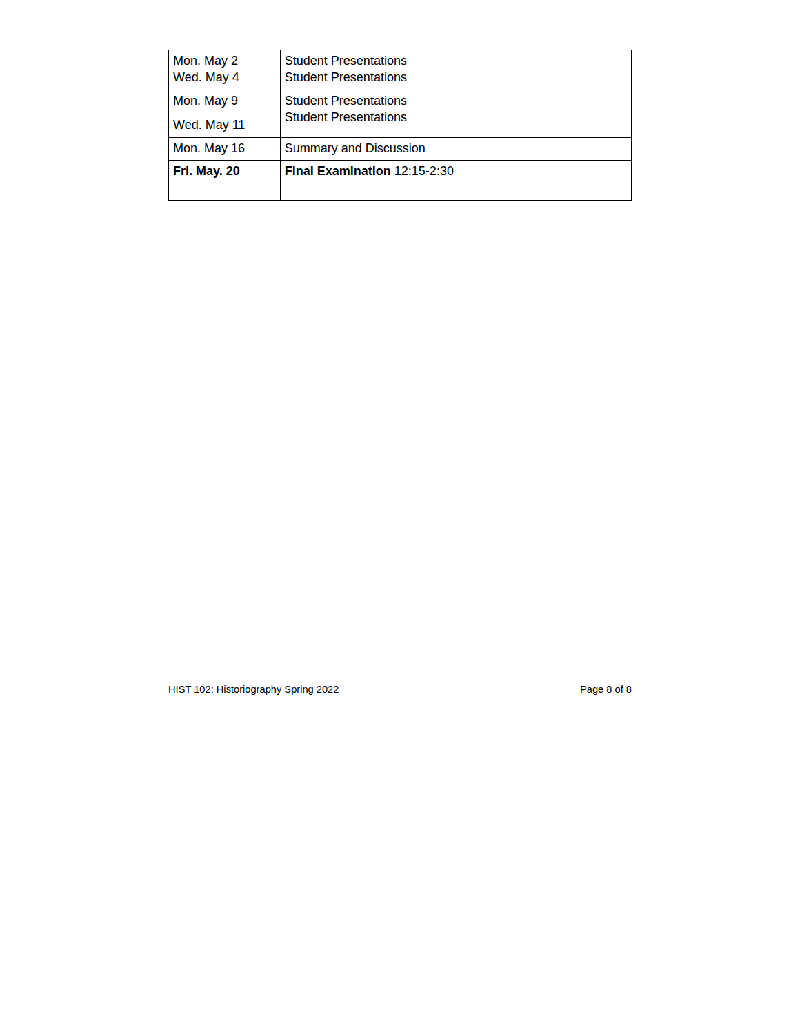| Mon. May 2 Wed. May 4 | Student Presentations Student Presentations |
| Mon. May 9 Wed. May 11 | Student Presentations Student Presentations |
| Mon. May 16 | Summary and Discussion |
| Fri. May. 20 | Final Examination 12:15-2:30 |
HIST 102: Historiography Spring 2022 Page 8 of 8